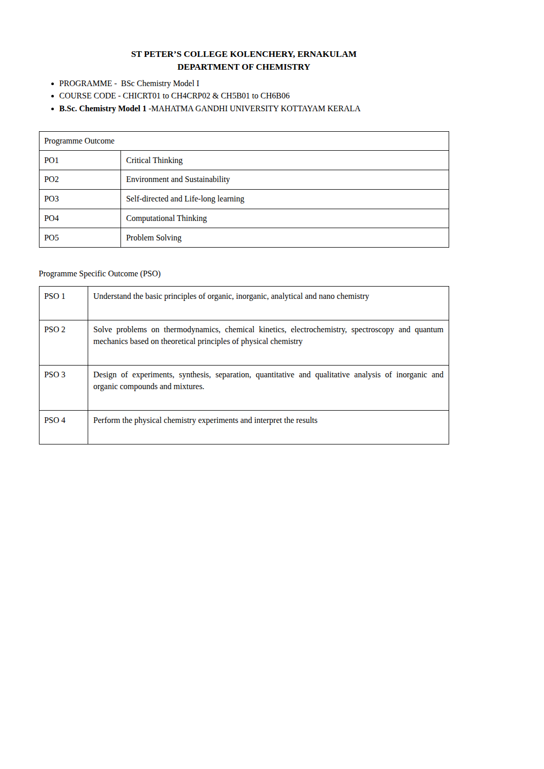St Peter’s College Kolenchery, Ernakulam
Department of Chemistry
PROGRAMME - BSc Chemistry Model I
COURSE CODE - CHICRT01 to CH4CRP02 & CH5B01 to CH6B06
B.Sc. Chemistry Model 1 -MAHATMA GANDHI UNIVERSITY KOTTAYAM KERALA
| Programme Outcome |
| PO1 | Critical Thinking |
| PO2 | Environment and Sustainability |
| PO3 | Self-directed and Life-long learning |
| PO4 | Computational Thinking |
| PO5 | Problem Solving |
Programme Specific Outcome (PSO)
| PSO 1 | Understand the basic principles of organic, inorganic, analytical and nano chemistry |
| PSO 2 | Solve problems on thermodynamics, chemical kinetics, electrochemistry, spectroscopy and quantum mechanics based on theoretical principles of physical chemistry |
| PSO 3 | Design of experiments, synthesis, separation, quantitative and qualitative analysis of inorganic and organic compounds and mixtures. |
| PSO 4 | Perform the physical chemistry experiments and interpret the results |